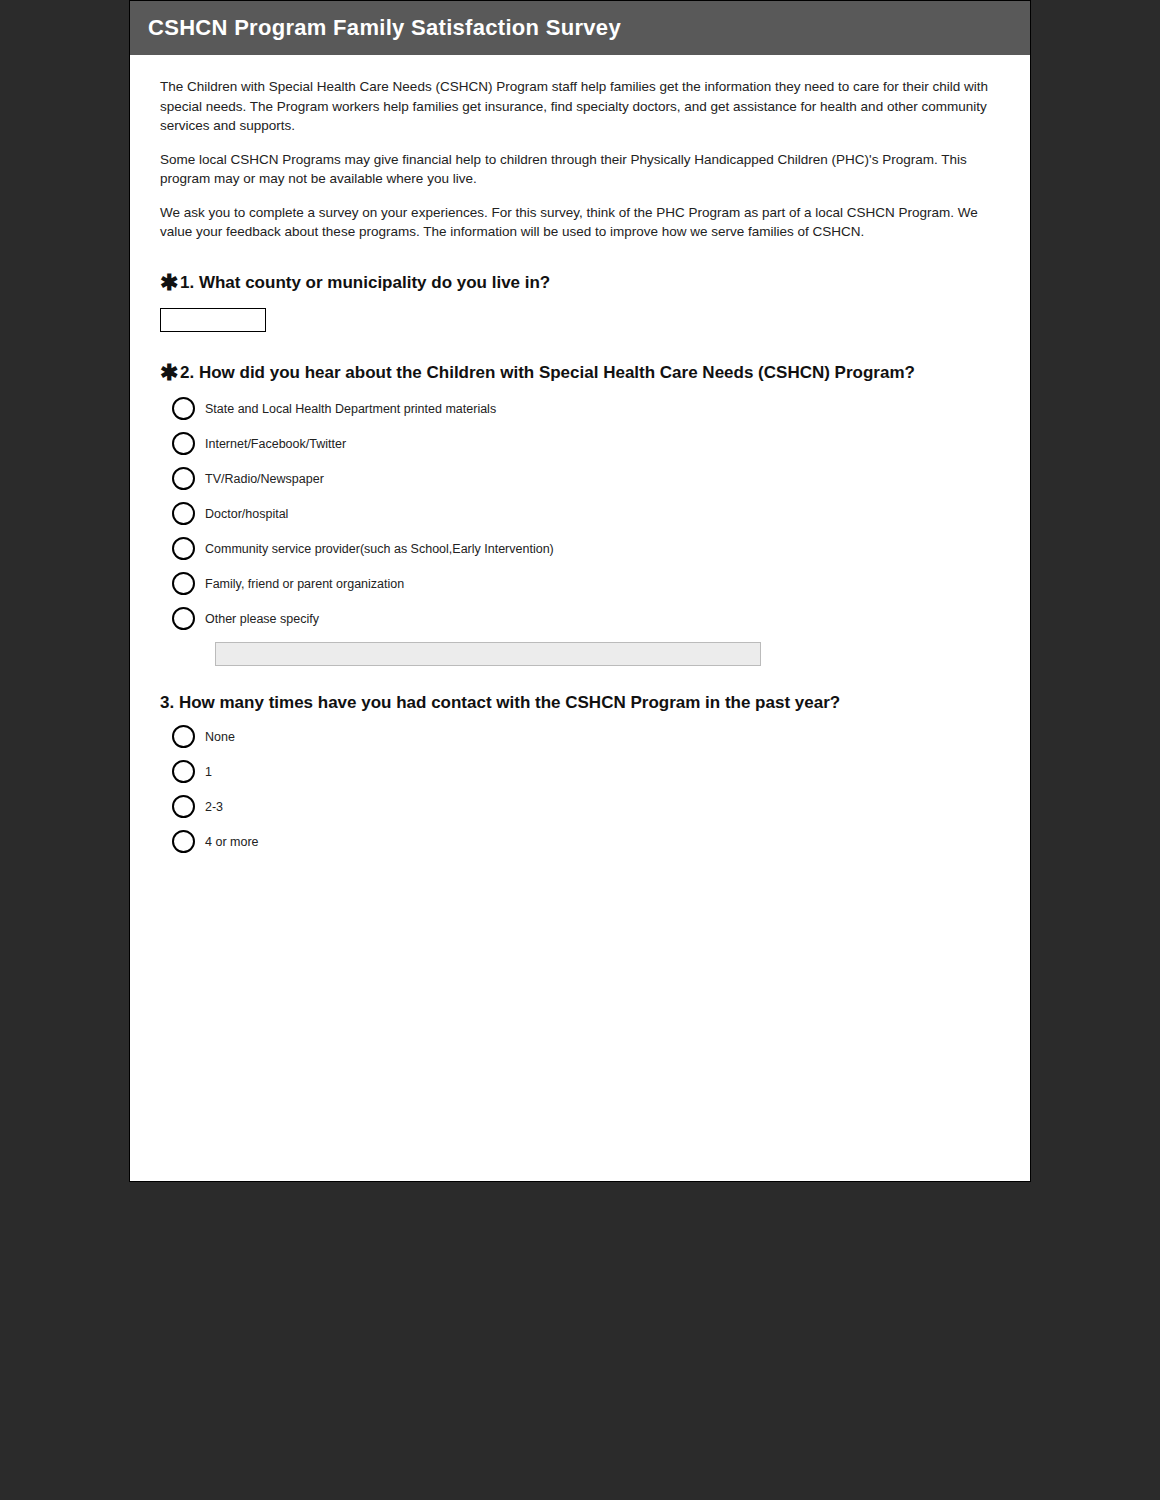CSHCN Program Family Satisfaction Survey
The Children with Special Health Care Needs (CSHCN) Program staff help families get the information they need to care for their child with special needs. The Program workers help families get insurance, find specialty doctors, and get assistance for health and other community services and supports.
Some local CSHCN Programs may give financial help to children through their Physically Handicapped Children (PHC)'s Program. This program may or may not be available where you live.
We ask you to complete a survey on your experiences. For this survey, think of the PHC Program as part of a local CSHCN Program. We value your feedback about these programs. The information will be used to improve how we serve families of CSHCN.
✱1. What county or municipality do you live in?
✱2. How did you hear about the Children with Special Health Care Needs (CSHCN) Program?
State and Local Health Department printed materials
Internet/Facebook/Twitter
TV/Radio/Newspaper
Doctor/hospital
Community service provider(such as School,Early Intervention)
Family, friend or parent organization
Other please specify
3. How many times have you had contact with the CSHCN Program in the past year?
None
1
2-3
4 or more